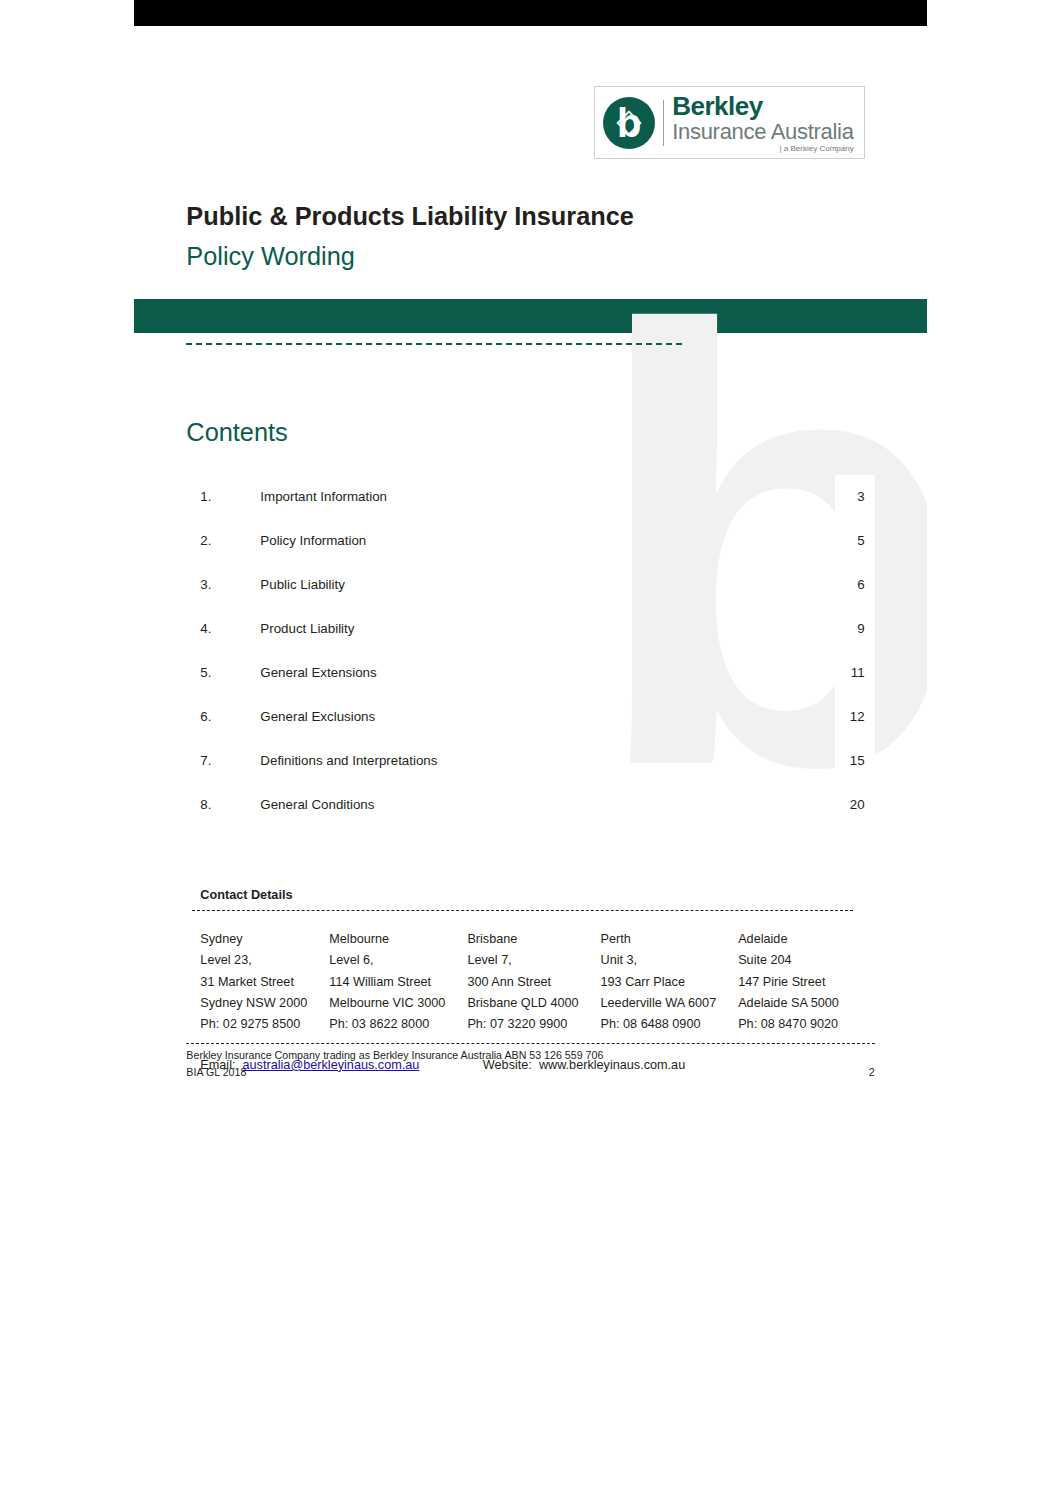b
b
Berkley
Insurance Australia
| a Berkley Company
Public & Products Liability Insurance
Policy Wording
Contents
| 1. | Important Information | 3 |
| 2. | Policy Information | 5 |
| 3. | Public Liability | 6 |
| 4. | Product Liability | 9 |
| 5. | General Extensions | 11 |
| 6. | General Exclusions | 12 |
| 7. | Definitions and Interpretations | 15 |
| 8. | General Conditions | 20 |
Contact Details
| Sydney | Melbourne | Brisbane | Perth | Adelaide |
| Level 23, | Level 6, | Level 7, | Unit 3, | Suite 204 |
| 31 Market Street | 114 William Street | 300 Ann Street | 193 Carr Place | 147 Pirie Street |
| Sydney NSW 2000 | Melbourne VIC 3000 | Brisbane QLD 4000 | Leederville WA 6007 | Adelaide SA 5000 |
| Ph: 02 9275 8500 | Ph: 03 8622 8000 | Ph: 07 3220 9900 | Ph: 08 6488 0900 | Ph: 08 8470 9020 |
Email: australia@berkleyinaus.com.au Website: www.berkleyinaus.com.au
Berkley Insurance Company trading as Berkley Insurance Australia ABN 53 126 559 706
BIA GL 2018 2